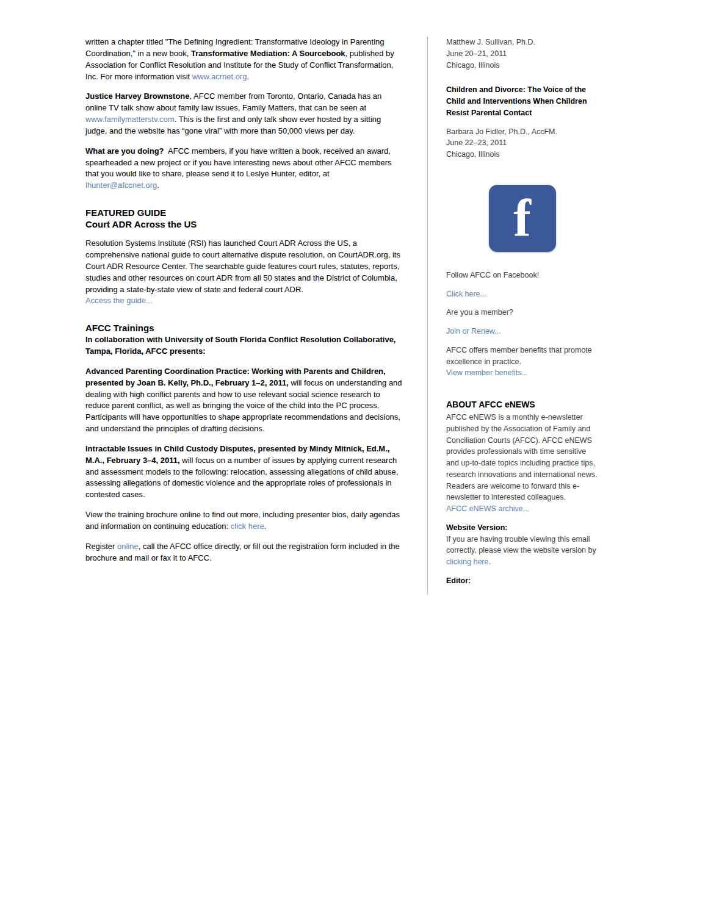written a chapter titled "The Defining Ingredient: Transformative Ideology in Parenting Coordination," in a new book, Transformative Mediation: A Sourcebook, published by Association for Conflict Resolution and Institute for the Study of Conflict Transformation, Inc. For more information visit www.acrnet.org.
Justice Harvey Brownstone, AFCC member from Toronto, Ontario, Canada has an online TV talk show about family law issues, Family Matters, that can be seen at www.familymatterstv.com. This is the first and only talk show ever hosted by a sitting judge, and the website has “gone viral” with more than 50,000 views per day.
What are you doing? AFCC members, if you have written a book, received an award, spearheaded a new project or if you have interesting news about other AFCC members that you would like to share, please send it to Leslye Hunter, editor, at lhunter@afccnet.org.
FEATURED GUIDE
Court ADR Across the US
Resolution Systems Institute (RSI) has launched Court ADR Across the US, a comprehensive national guide to court alternative dispute resolution, on CourtADR.org, its Court ADR Resource Center. The searchable guide features court rules, statutes, reports, studies and other resources on court ADR from all 50 states and the District of Columbia, providing a state-by-state view of state and federal court ADR.
Access the guide...
AFCC Trainings
In collaboration with University of South Florida Conflict Resolution Collaborative, Tampa, Florida, AFCC presents:
Advanced Parenting Coordination Practice: Working with Parents and Children, presented by Joan B. Kelly, Ph.D., February 1–2, 2011, will focus on understanding and dealing with high conflict parents and how to use relevant social science research to reduce parent conflict, as well as bringing the voice of the child into the PC process. Participants will have opportunities to shape appropriate recommendations and decisions, and understand the principles of drafting decisions.
Intractable Issues in Child Custody Disputes, presented by Mindy Mitnick, Ed.M., M.A., February 3–4, 2011, will focus on a number of issues by applying current research and assessment models to the following: relocation, assessing allegations of child abuse, assessing allegations of domestic violence and the appropriate roles of professionals in contested cases.
View the training brochure online to find out more, including presenter bios, daily agendas and information on continuing education: click here.
Register online, call the AFCC office directly, or fill out the registration form included in the brochure and mail or fax it to AFCC.
Matthew J. Sullivan, Ph.D.
June 20–21, 2011
Chicago, Illinois
Children and Divorce: The Voice of the Child and Interventions When Children Resist Parental Contact
Barbara Jo Fidler, Ph.D., AccFM.
June 22–23, 2011
Chicago, Illinois
f
Follow AFCC on Facebook!
Click here...
Are you a member?
Join or Renew...
AFCC offers member benefits that promote excellence in practice.
View member benefits...
ABOUT AFCC eNEWS
AFCC eNEWS is a monthly e-newsletter published by the Association of Family and Conciliation Courts (AFCC). AFCC eNEWS provides professionals with time sensitive and up-to-date topics including practice tips, research innovations and international news. Readers are welcome to forward this e-newsletter to interested colleagues.
AFCC eNEWS archive...
Website Version:
If you are having trouble viewing this email correctly, please view the website version by clicking here.
Editor: